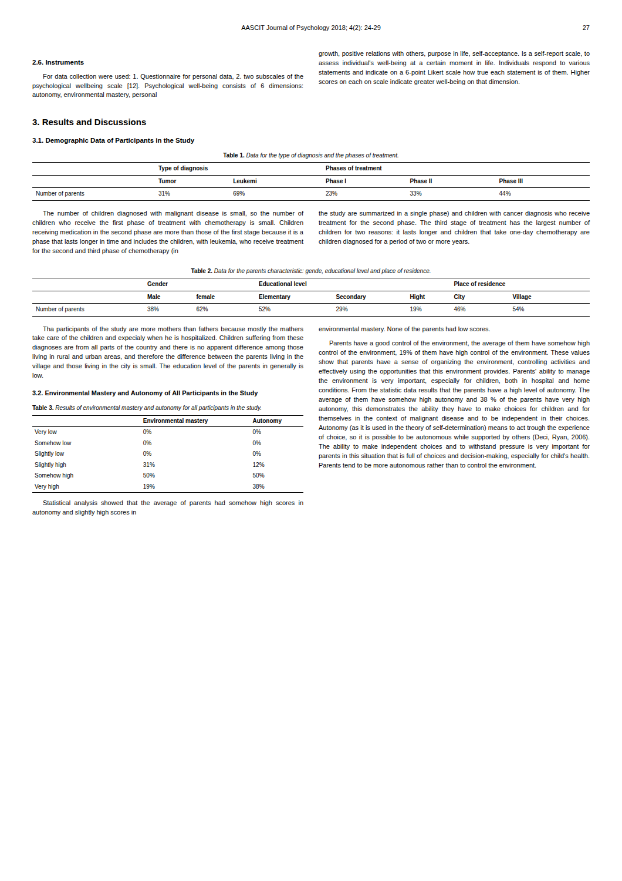AASCIT Journal of Psychology 2018; 4(2): 24-29
27
2.6. Instruments
For data collection were used: 1. Questionnaire for personal data, 2. two subscales of the psychological wellbeing scale [12]. Psychological well-being consists of 6 dimensions: autonomy, environmental mastery, personal
growth, positive relations with others, purpose in life, self-acceptance. Is a self-report scale, to assess individual's well-being at a certain moment in life. Individuals respond to various statements and indicate on a 6-point Likert scale how true each statement is of them. Higher scores on each on scale indicate greater well-being on that dimension.
3. Results and Discussions
3.1. Demographic Data of Participants in the Study
Table 1. Data for the type of diagnosis and the phases of treatment.
| | Type of diagnosis | Phases of treatment |
| --- | --- | --- |
| | Tumor | Leukemi | Phase I | Phase II | Phase III |
| Number of parents | 31% | 69% | 23% | 33% | 44% |
The number of children diagnosed with malignant disease is small, so the number of children who receive the first phase of treatment with chemotherapy is small. Children receiving medication in the second phase are more than those of the first stage because it is a phase that lasts longer in time and includes the children, with leukemia, who receive treatment for the second and third phase of chemotherapy (in
the study are summarized in a single phase) and children with cancer diagnosis who receive treatment for the second phase. The third stage of treatment has the largest number of children for two reasons: it lasts longer and children that take one-day chemotherapy are children diagnosed for a period of two or more years.
Table 2. Data for the parents characteristic: gende, educational level and place of residence.
| | Gender | Educational level | Place of residence |
| --- | --- | --- | --- |
| | Male | female | Elementary | Secondary | Hight | City | Village |
| Number of parents | 38% | 62% | 52% | 29% | 19% | 46% | 54% |
Tha participants of the study are more mothers than fathers because mostly the mathers take care of the children and expecialy when he is hospitalized. Children suffering from these diagnoses are from all parts of the country and there is no apparent difference among those living in rural and urban areas, and therefore the difference between the parents living in the village and those living in the city is small. The education level of the parents in generally is low.
3.2. Environmental Mastery and Autonomy of All Participants in the Study
Table 3. Results of environmental mastery and autonomy for all participants in the study.
| | Environmental mastery | Autonomy |
| --- | --- | --- |
| Very low | 0% | 0% |
| Somehow low | 0% | 0% |
| Slightly low | 0% | 0% |
| Slightly high | 31% | 12% |
| Somehow high | 50% | 50% |
| Very high | 19% | 38% |
Statistical analysis showed that the average of parents had somehow high scores in autonomy and slightly high scores in
environmental mastery. None of the parents had low scores.
Parents have a good control of the environment, the average of them have somehow high control of the environment, 19% of them have high control of the environment. These values show that parents have a sense of organizing the environment, controlling activities and effectively using the opportunities that this environment provides. Parents' ability to manage the environment is very important, especially for children, both in hospital and home conditions. From the statistic data results that the parents have a high level of autonomy. The average of them have somehow high autonomy and 38 % of the parents have very high autonomy, this demonstrates the ability they have to make choices for children and for themselves in the context of malignant disease and to be independent in their choices. Autonomy (as it is used in the theory of self-determination) means to act trough the experience of choice, so it is possible to be autonomous while supported by others (Deci, Ryan, 2006). The ability to make independent choices and to withstand pressure is very important for parents in this situation that is full of choices and decision-making, especially for child's health. Parents tend to be more autonomous rather than to control the environment.